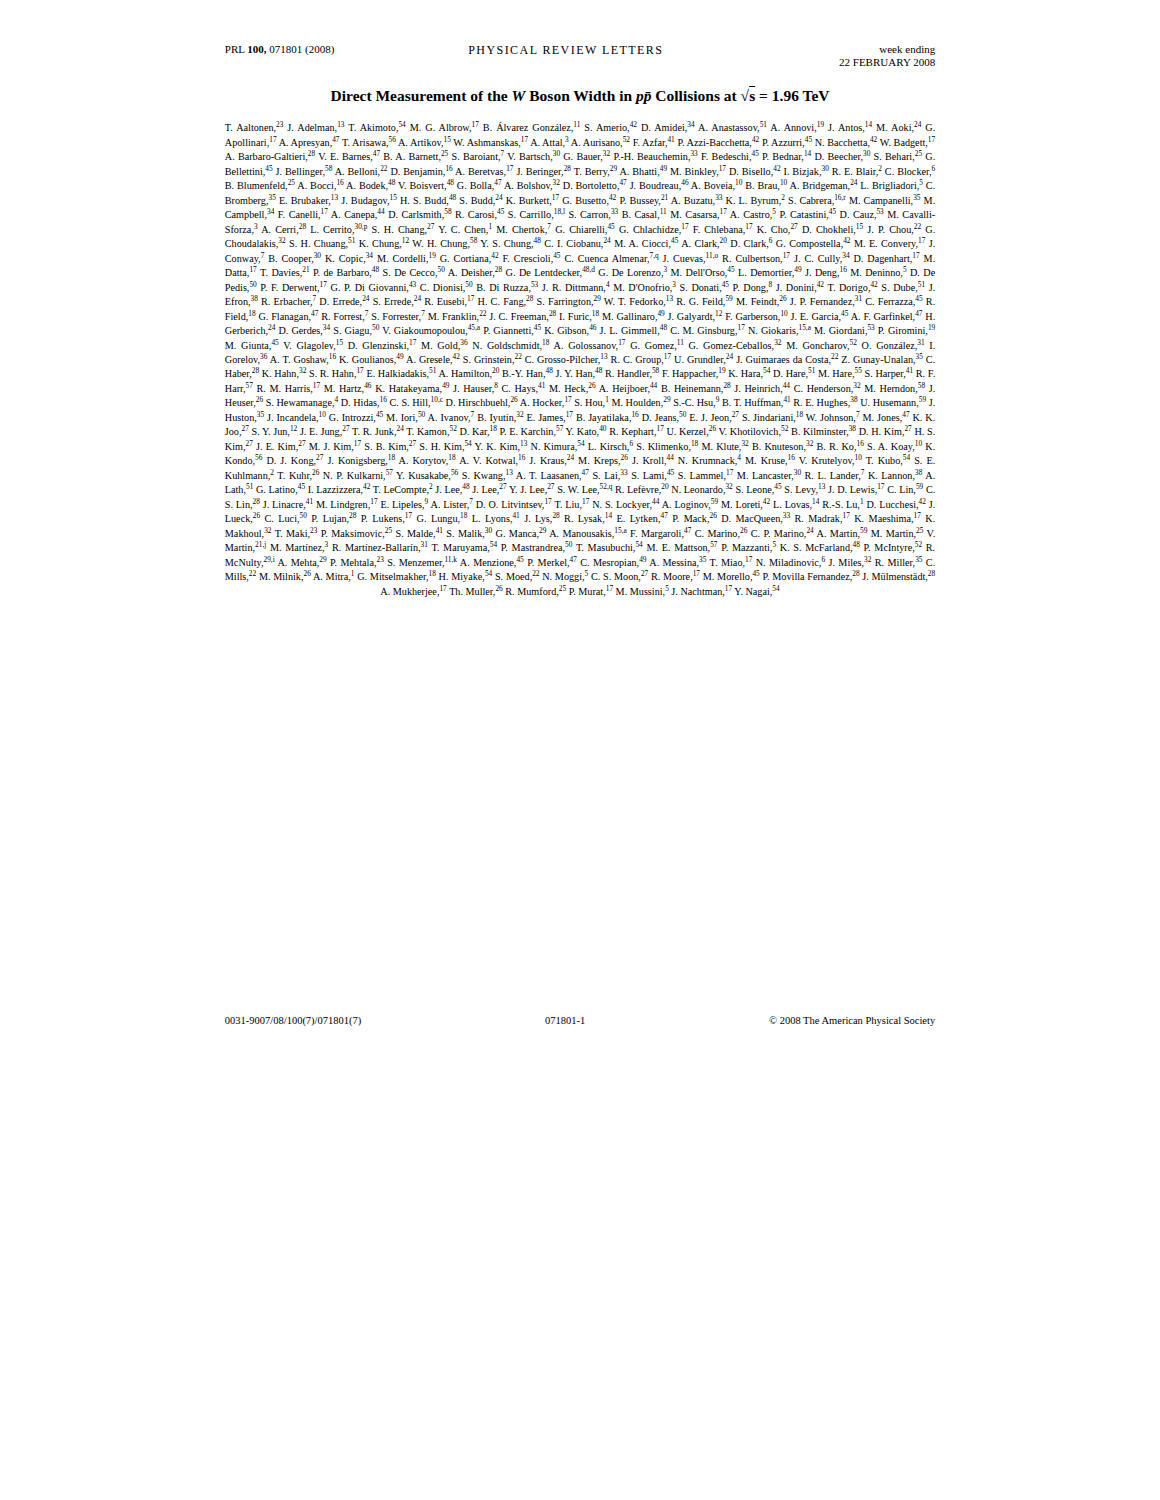PRL 100, 071801 (2008)
PHYSICAL REVIEW LETTERS
week ending
22 FEBRUARY 2008
Direct Measurement of the W Boson Width in pp̄ Collisions at √s = 1.96 TeV
T. Aaltonen,23 J. Adelman,13 T. Akimoto,54 M. G. Albrow,17 B. Álvarez González,11 S. Amerio,42 D. Amidei,34 A. Anastassov,51 A. Annovi,19 J. Antos,14 M. Aoki,24 G. Apollinari,17 A. Apresyan,47 T. Arisawa,56 A. Artikov,15 W. Ashmanskas,17 A. Attal,3 A. Aurisano,52 F. Azfar,41 P. Azzi-Bacchetta,42 P. Azzurri,45 N. Bacchetta,42 W. Badgett,17 A. Barbaro-Galtieri,28 V. E. Barnes,47 B. A. Barnett,25 S. Baroiant,7 V. Bartsch,30 G. Bauer,32 P.-H. Beauchemin,33 F. Bedeschi,45 P. Bednar,14 D. Beecher,30 S. Behari,25 G. Bellettini,45 J. Bellinger,58 A. Belloni,22 D. Benjamin,16 A. Beretvas,17 J. Beringer,28 T. Berry,29 A. Bhatti,49 M. Binkley,17 D. Bisello,42 I. Bizjak,30 R. E. Blair,2 C. Blocker,6 B. Blumenfeld,25 A. Bocci,16 A. Bodek,48 V. Boisvert,48 G. Bolla,47 A. Bolshov,32 D. Bortoletto,47 J. Boudreau,46 A. Boveia,10 B. Brau,10 A. Bridgeman,24 L. Brigliadori,5 C. Bromberg,35 E. Brubaker,13 J. Budagov,15 H. S. Budd,48 S. Budd,24 K. Burkett,17 G. Busetto,42 P. Bussey,21 A. Buzatu,33 K. L. Byrum,2 S. Cabrera,16,r M. Campanelli,35 M. Campbell,34 F. Canelli,17 A. Canepa,44 D. Carlsmith,58 R. Carosi,45 S. Carrillo,18,l S. Carron,33 B. Casal,11 M. Casarsa,17 A. Castro,5 P. Catastini,45 D. Cauz,53 M. Cavalli-Sforza,3 A. Cerri,28 L. Cerrito,30,p S. H. Chang,27 Y. C. Chen,1 M. Chertok,7 G. Chiarelli,45 G. Chlachidze,17 F. Chlebana,17 K. Cho,27 D. Chokheli,15 J. P. Chou,22 G. Choudalakis,32 S. H. Chuang,51 K. Chung,12 W. H. Chung,58 Y. S. Chung,48 C. I. Ciobanu,24 M. A. Ciocci,45 A. Clark,20 D. Clark,6 G. Compostella,42 M. E. Convery,17 J. Conway,7 B. Cooper,30 K. Copic,34 M. Cordelli,19 G. Cortiana,42 F. Crescioli,45 C. Cuenca Almenar,7,q J. Cuevas,11,o R. Culbertson,17 J. C. Cully,34 D. Dagenhart,17 M. Datta,17 T. Davies,21 P. de Barbaro,48 S. De Cecco,50 A. Deisher,28 G. De Lentdecker,48,d G. De Lorenzo,3 M. Dell'Orso,45 L. Demortier,49 J. Deng,16 M. Deninno,5 D. De Pedis,50 P. F. Derwent,17 G. P. Di Giovanni,43 C. Dionisi,50 B. Di Ruzza,53 J. R. Dittmann,4 M. D'Onofrio,3 S. Donati,45 P. Dong,8 J. Donini,42 T. Dorigo,42 S. Dube,51 J. Efron,38 R. Erbacher,7 D. Errede,24 S. Errede,24 R. Eusebi,17 H. C. Fang,28 S. Farrington,29 W. T. Fedorko,13 R. G. Feild,59 M. Feindt,26 J. P. Fernandez,31 C. Ferrazza,45 R. Field,18 G. Flanagan,47 R. Forrest,7 S. Forrester,7 M. Franklin,22 J. C. Freeman,28 I. Furic,18 M. Gallinaro,49 J. Galyardt,12 F. Garberson,10 J. E. Garcia,45 A. F. Garfinkel,47 H. Gerberich,24 D. Gerdes,34 S. Giagu,50 V. Giakoumopoulou,45,a P. Giannetti,45 K. Gibson,46 J. L. Gimmell,48 C. M. Ginsburg,17 N. Giokaris,15,a M. Giordani,53 P. Giromini,19 M. Giunta,45 V. Glagolev,15 D. Glenzinski,17 M. Gold,36 N. Goldschmidt,18 A. Golossanov,17 G. Gomez,11 G. Gomez-Ceballos,32 M. Goncharov,52 O. González,31 I. Gorelov,36 A. T. Goshaw,16 K. Goulianos,49 A. Gresele,42 S. Grinstein,22 C. Grosso-Pilcher,13 R. C. Group,17 U. Grundler,24 J. Guimaraes da Costa,22 Z. Gunay-Unalan,35 C. Haber,28 K. Hahn,32 S. R. Hahn,17 E. Halkiadakis,51 A. Hamilton,20 B.-Y. Han,48 J. Y. Han,48 R. Handler,58 F. Happacher,19 K. Hara,54 D. Hare,51 M. Hare,55 S. Harper,41 R. F. Harr,57 R. M. Harris,17 M. Hartz,46 K. Hatakeyama,49 J. Hauser,8 C. Hays,41 M. Heck,26 A. Heijboer,44 B. Heinemann,28 J. Heinrich,44 C. Henderson,32 M. Herndon,58 J. Heuser,26 S. Hewamanage,4 D. Hidas,16 C. S. Hill,10,c D. Hirschbuehl,26 A. Hocker,17 S. Hou,1 M. Houlden,29 S.-C. Hsu,9 B. T. Huffman,41 R. E. Hughes,38 U. Husemann,59 J. Huston,35 J. Incandela,10 G. Introzzi,45 M. Iori,50 A. Ivanov,7 B. Iyutin,32 E. James,17 B. Jayatilaka,16 D. Jeans,50 E. J. Jeon,27 S. Jindariani,18 W. Johnson,7 M. Jones,47 K. K. Joo,27 S. Y. Jun,12 J. E. Jung,27 T. R. Junk,24 T. Kamon,52 D. Kar,18 P. E. Karchin,57 Y. Kato,40 R. Kephart,17 U. Kerzel,26 V. Khotilovich,52 B. Kilminster,38 D. H. Kim,27 H. S. Kim,27 J. E. Kim,27 M. J. Kim,17 S. B. Kim,27 S. H. Kim,54 Y. K. Kim,13 N. Kimura,54 L. Kirsch,6 S. Klimenko,18 M. Klute,32 B. Knuteson,32 B. R. Ko,16 S. A. Koay,10 K. Kondo,56 D. J. Kong,27 J. Konigsberg,18 A. Korytov,18 A. V. Kotwal,16 J. Kraus,24 M. Kreps,26 J. Kroll,44 N. Krumnack,4 M. Kruse,16 V. Krutelyov,10 T. Kubo,54 S. E. Kuhlmann,2 T. Kuhr,26 N. P. Kulkarni,57 Y. Kusakabe,56 S. Kwang,13 A. T. Laasanen,47 S. Lai,33 S. Lami,45 S. Lammel,17 M. Lancaster,30 R. L. Lander,7 K. Lannon,38 A. Lath,51 G. Latino,45 I. Lazzizzera,42 T. LeCompte,2 J. Lee,48 J. Lee,27 Y. J. Lee,27 S. W. Lee,52,q R. Lefèvre,20 N. Leonardo,32 S. Leone,45 S. Levy,13 J. D. Lewis,17 C. Lin,59 C. S. Lin,28 J. Linacre,41 M. Lindgren,17 E. Lipeles,9 A. Lister,7 D. O. Litvintsev,17 T. Liu,17 N. S. Lockyer,44 A. Loginov,59 M. Loreti,42 L. Lovas,14 R.-S. Lu,1 D. Lucchesi,42 J. Lueck,26 C. Luci,50 P. Lujan,28 P. Lukens,17 G. Lungu,18 L. Lyons,41 J. Lys,28 R. Lysak,14 E. Lytken,47 P. Mack,26 D. MacQueen,33 R. Madrak,17 K. Maeshima,17 K. Makhoul,32 T. Maki,23 P. Maksimovic,25 S. Malde,41 S. Malik,30 G. Manca,29 A. Manousakis,15,a F. Margaroli,47 C. Marino,26 C. P. Marino,24 A. Martin,59 M. Martin,25 V. Martin,21,j M. Martínez,3 R. Martínez-Ballarín,31 T. Maruyama,54 P. Mastrandrea,50 T. Masubuchi,54 M. E. Mattson,57 P. Mazzanti,5 K. S. McFarland,48 P. McIntyre,52 R. McNulty,29,i A. Mehta,29 P. Mehtala,23 S. Menzemer,11,k A. Menzione,45 P. Merkel,47 C. Mesropian,49 A. Messina,35 T. Miao,17 N. Miladinovic,6 J. Miles,32 R. Miller,35 C. Mills,22 M. Milnik,26 A. Mitra,1 G. Mitselmakher,18 H. Miyake,54 S. Moed,22 N. Moggi,5 C. S. Moon,27 R. Moore,17 M. Morello,45 P. Movilla Fernandez,28 J. Mülmenstädt,28 A. Mukherjee,17 Th. Muller,26 R. Mumford,25 P. Murat,17 M. Mussini,5 J. Nachtman,17 Y. Nagai,54
0031-9007/08/100(7)/071801(7)
071801-1
© 2008 The American Physical Society